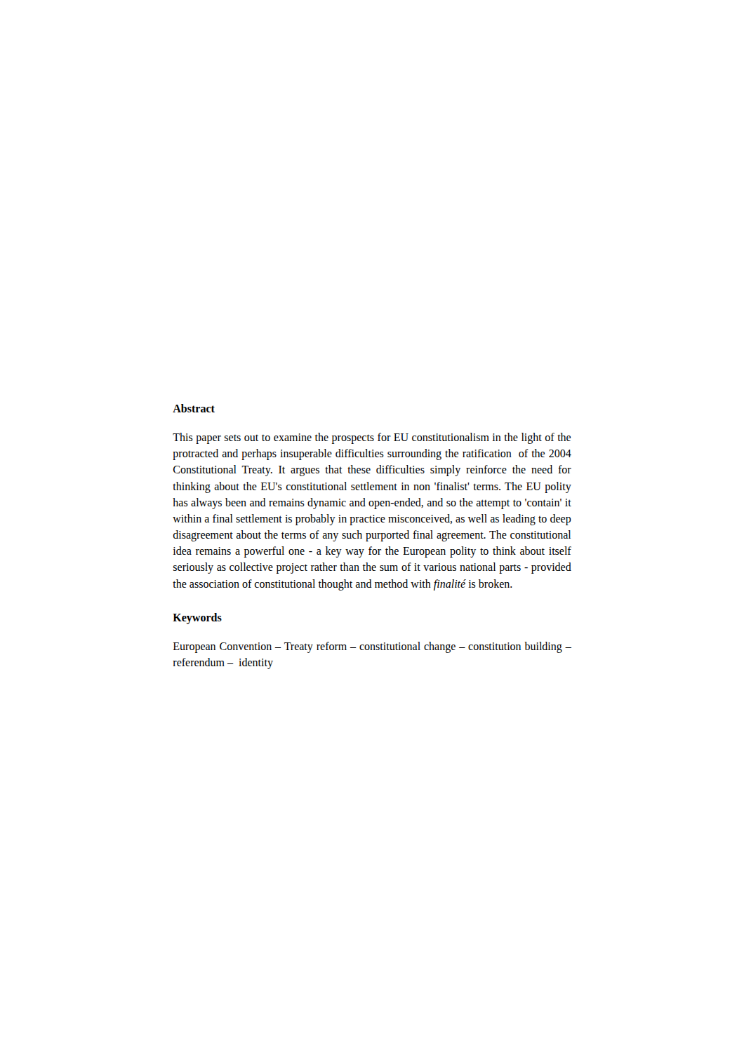Abstract
This paper sets out to examine the prospects for EU constitutionalism in the light of the protracted and perhaps insuperable difficulties surrounding the ratification of the 2004 Constitutional Treaty. It argues that these difficulties simply reinforce the need for thinking about the EU's constitutional settlement in non 'finalist' terms. The EU polity has always been and remains dynamic and open-ended, and so the attempt to 'contain' it within a final settlement is probably in practice misconceived, as well as leading to deep disagreement about the terms of any such purported final agreement. The constitutional idea remains a powerful one - a key way for the European polity to think about itself seriously as collective project rather than the sum of it various national parts - provided the association of constitutional thought and method with finalité is broken.
Keywords
European Convention – Treaty reform – constitutional change – constitution building – referendum – identity